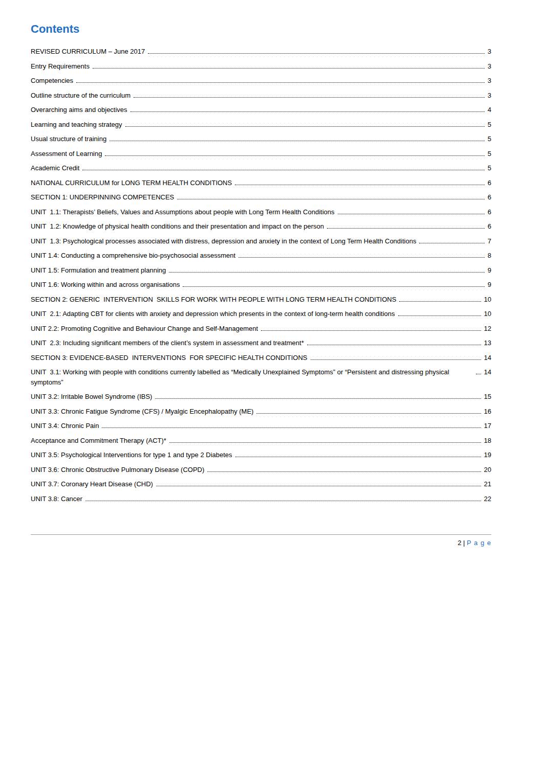Contents
REVISED CURRICULUM – June 2017 3
Entry Requirements 3
Competencies 3
Outline structure of the curriculum 3
Overarching aims and objectives 4
Learning and teaching strategy 5
Usual structure of training 5
Assessment of Learning 5
Academic Credit 5
NATIONAL CURRICULUM for LONG TERM HEALTH CONDITIONS 6
SECTION 1: UNDERPINNING COMPETENCES 6
UNIT 1.1: Therapists’ Beliefs, Values and Assumptions about people with Long Term Health Conditions 6
UNIT 1.2: Knowledge of physical health conditions and their presentation and impact on the person 6
UNIT 1.3: Psychological processes associated with distress, depression and anxiety in the context of Long Term Health Conditions 7
UNIT 1.4: Conducting a comprehensive bio-psychosocial assessment 8
UNIT 1.5: Formulation and treatment planning 9
UNIT 1.6: Working within and across organisations 9
SECTION 2: GENERIC INTERVENTION SKILLS FOR WORK WITH PEOPLE WITH LONG TERM HEALTH CONDITIONS 10
UNIT 2.1: Adapting CBT for clients with anxiety and depression which presents in the context of long-term health conditions 10
UNIT 2.2: Promoting Cognitive and Behaviour Change and Self-Management 12
UNIT 2.3: Including significant members of the client’s system in assessment and treatment* 13
SECTION 3: EVIDENCE-BASED INTERVENTIONS FOR SPECIFIC HEALTH CONDITIONS 14
UNIT 3.1: Working with people with conditions currently labelled as “Medically Unexplained Symptoms” or “Persistent and distressing physical symptoms” 14
UNIT 3.2: Irritable Bowel Syndrome (IBS) 15
UNIT 3.3: Chronic Fatigue Syndrome (CFS) / Myalgic Encephalopathy (ME) 16
UNIT 3.4: Chronic Pain 17
Acceptance and Commitment Therapy (ACT)* 18
UNIT 3.5: Psychological Interventions for type 1 and type 2 Diabetes 19
UNIT 3.6: Chronic Obstructive Pulmonary Disease (COPD) 20
UNIT 3.7: Coronary Heart Disease (CHD) 21
UNIT 3.8: Cancer 22
2 | P a g e